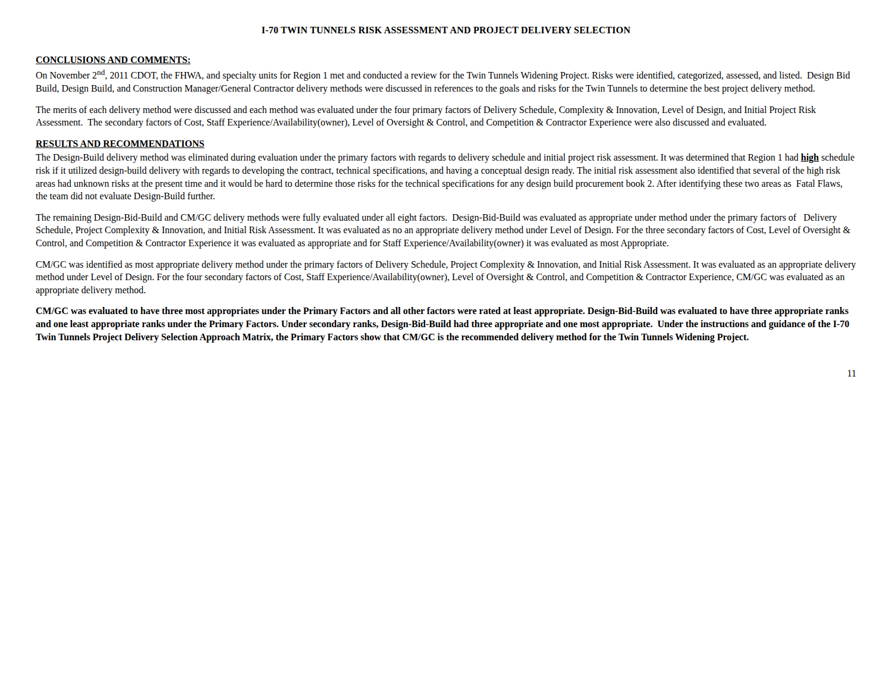I-70 TWIN TUNNELS RISK ASSESSMENT AND PROJECT DELIVERY SELECTION
CONCLUSIONS AND COMMENTS:
On November 2nd, 2011 CDOT, the FHWA, and specialty units for Region 1 met and conducted a review for the Twin Tunnels Widening Project. Risks were identified, categorized, assessed, and listed. Design Bid Build, Design Build, and Construction Manager/General Contractor delivery methods were discussed in references to the goals and risks for the Twin Tunnels to determine the best project delivery method.
The merits of each delivery method were discussed and each method was evaluated under the four primary factors of Delivery Schedule, Complexity & Innovation, Level of Design, and Initial Project Risk Assessment. The secondary factors of Cost, Staff Experience/Availability(owner), Level of Oversight & Control, and Competition & Contractor Experience were also discussed and evaluated.
RESULTS AND RECOMMENDATIONS
The Design-Build delivery method was eliminated during evaluation under the primary factors with regards to delivery schedule and initial project risk assessment. It was determined that Region 1 had high schedule risk if it utilized design-build delivery with regards to developing the contract, technical specifications, and having a conceptual design ready. The initial risk assessment also identified that several of the high risk areas had unknown risks at the present time and it would be hard to determine those risks for the technical specifications for any design build procurement book 2. After identifying these two areas as Fatal Flaws, the team did not evaluate Design-Build further.
The remaining Design-Bid-Build and CM/GC delivery methods were fully evaluated under all eight factors. Design-Bid-Build was evaluated as appropriate under method under the primary factors of Delivery Schedule, Project Complexity & Innovation, and Initial Risk Assessment. It was evaluated as no an appropriate delivery method under Level of Design. For the three secondary factors of Cost, Level of Oversight & Control, and Competition & Contractor Experience it was evaluated as appropriate and for Staff Experience/Availability(owner) it was evaluated as most Appropriate.
CM/GC was identified as most appropriate delivery method under the primary factors of Delivery Schedule, Project Complexity & Innovation, and Initial Risk Assessment. It was evaluated as an appropriate delivery method under Level of Design. For the four secondary factors of Cost, Staff Experience/Availability(owner), Level of Oversight & Control, and Competition & Contractor Experience, CM/GC was evaluated as an appropriate delivery method.
CM/GC was evaluated to have three most appropriates under the Primary Factors and all other factors were rated at least appropriate. Design-Bid-Build was evaluated to have three appropriate ranks and one least appropriate ranks under the Primary Factors. Under secondary ranks, Design-Bid-Build had three appropriate and one most appropriate. Under the instructions and guidance of the I-70 Twin Tunnels Project Delivery Selection Approach Matrix, the Primary Factors show that CM/GC is the recommended delivery method for the Twin Tunnels Widening Project.
11